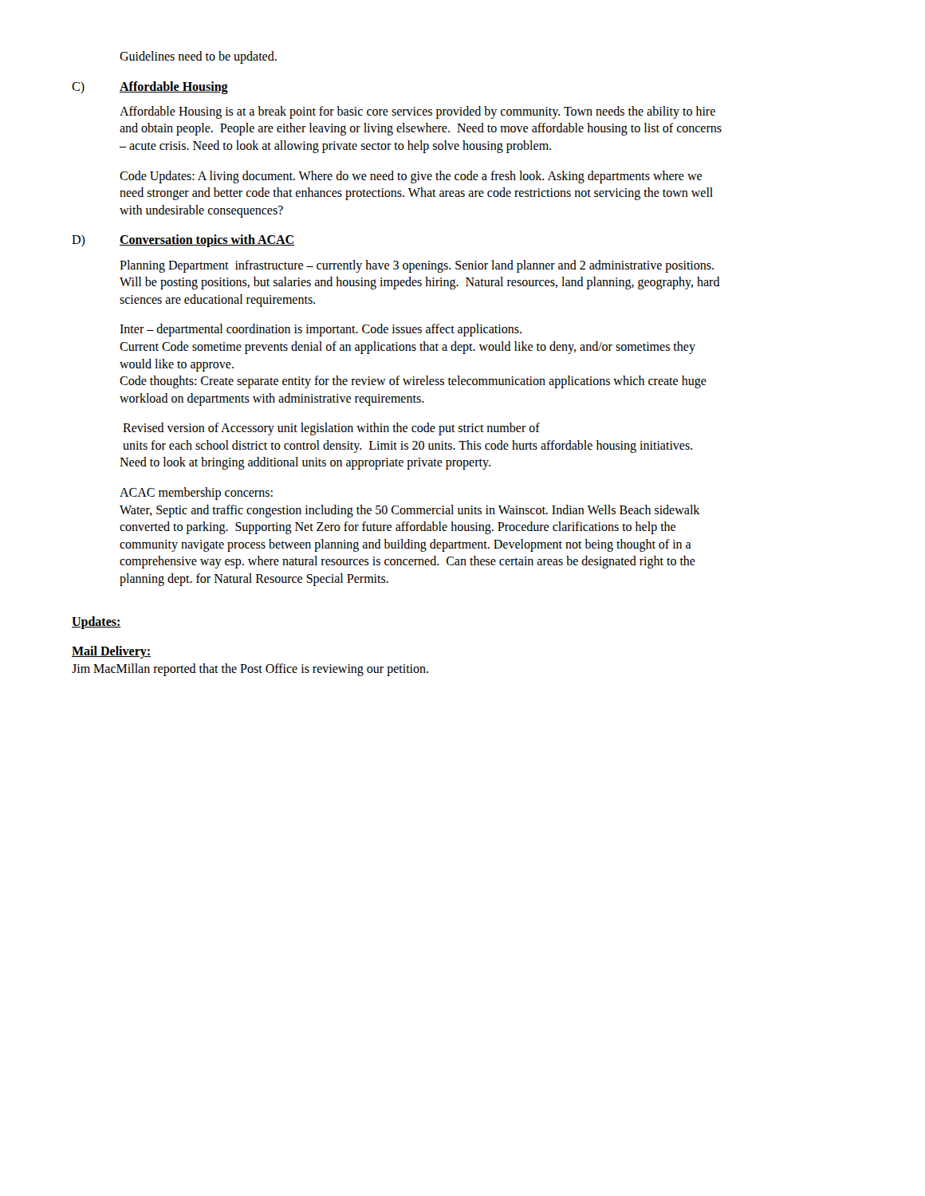Guidelines need to be updated.
C)
Affordable Housing
Affordable Housing is at a break point for basic core services provided by community. Town needs the ability to hire and obtain people. People are either leaving or living elsewhere. Need to move affordable housing to list of concerns – acute crisis. Need to look at allowing private sector to help solve housing problem.
Code Updates: A living document. Where do we need to give the code a fresh look. Asking departments where we need stronger and better code that enhances protections. What areas are code restrictions not servicing the town well with undesirable consequences?
D)
Conversation topics with ACAC
Planning Department infrastructure – currently have 3 openings. Senior land planner and 2 administrative positions. Will be posting positions, but salaries and housing impedes hiring. Natural resources, land planning, geography, hard sciences are educational requirements.
Inter – departmental coordination is important. Code issues affect applications.
Current Code sometime prevents denial of an applications that a dept. would like to deny, and/or sometimes they would like to approve.
Code thoughts: Create separate entity for the review of wireless telecommunication applications which create huge workload on departments with administrative requirements.
Revised version of Accessory unit legislation within the code put strict number of
units for each school district to control density. Limit is 20 units. This code hurts affordable housing initiatives. Need to look at bringing additional units on appropriate private property.
ACAC membership concerns:
Water, Septic and traffic congestion including the 50 Commercial units in Wainscot. Indian Wells Beach sidewalk converted to parking. Supporting Net Zero for future affordable housing. Procedure clarifications to help the community navigate process between planning and building department. Development not being thought of in a comprehensive way esp. where natural resources is concerned. Can these certain areas be designated right to the planning dept. for Natural Resource Special Permits.
Updates:
Mail Delivery:
Jim MacMillan reported that the Post Office is reviewing our petition.